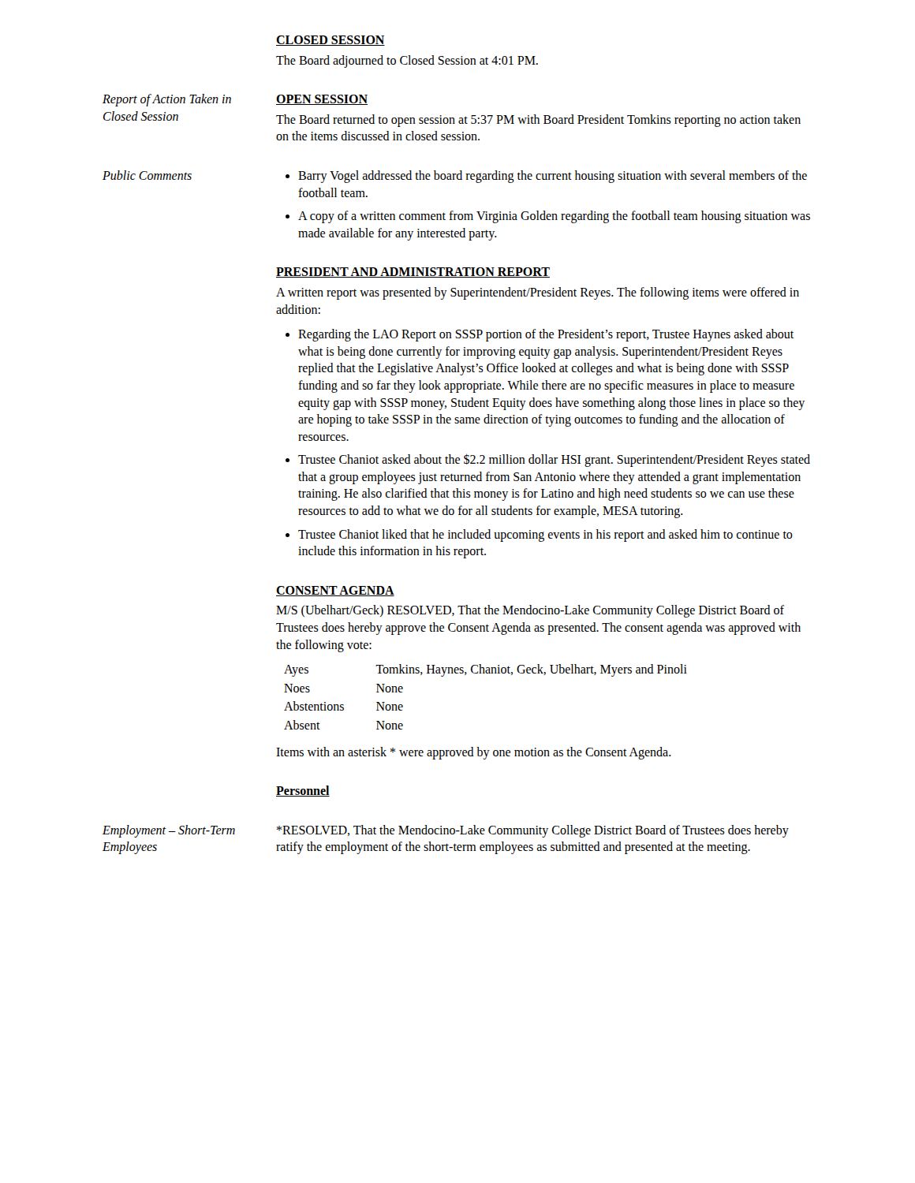Closed Session
The Board adjourned to Closed Session at 4:01 PM.
Report of Action Taken in Closed Session
Open Session
The Board returned to open session at 5:37 PM with Board President Tomkins reporting no action taken on the items discussed in closed session.
Public Comments
Barry Vogel addressed the board regarding the current housing situation with several members of the football team.
A copy of a written comment from Virginia Golden regarding the football team housing situation was made available for any interested party.
President and Administration Report
A written report was presented by Superintendent/President Reyes. The following items were offered in addition:
Regarding the LAO Report on SSSP portion of the President’s report, Trustee Haynes asked about what is being done currently for improving equity gap analysis. Superintendent/President Reyes replied that the Legislative Analyst’s Office looked at colleges and what is being done with SSSP funding and so far they look appropriate. While there are no specific measures in place to measure equity gap with SSSP money, Student Equity does have something along those lines in place so they are hoping to take SSSP in the same direction of tying outcomes to funding and the allocation of resources.
Trustee Chaniot asked about the $2.2 million dollar HSI grant. Superintendent/President Reyes stated that a group employees just returned from San Antonio where they attended a grant implementation training. He also clarified that this money is for Latino and high need students so we can use these resources to add to what we do for all students for example, MESA tutoring.
Trustee Chaniot liked that he included upcoming events in his report and asked him to continue to include this information in his report.
Consent Agenda
M/S (Ubelhart/Geck) RESOLVED, That the Mendocino-Lake Community College District Board of Trustees does hereby approve the Consent Agenda as presented. The consent agenda was approved with the following vote:
| Ayes | Tomkins, Haynes, Chaniot, Geck, Ubelhart, Myers and Pinoli |
| Noes | None |
| Abstentions | None |
| Absent | None |
Items with an asterisk * were approved by one motion as the Consent Agenda.
Personnel
Employment – Short-Term Employees
*RESOLVED, That the Mendocino-Lake Community College District Board of Trustees does hereby ratify the employment of the short-term employees as submitted and presented at the meeting.